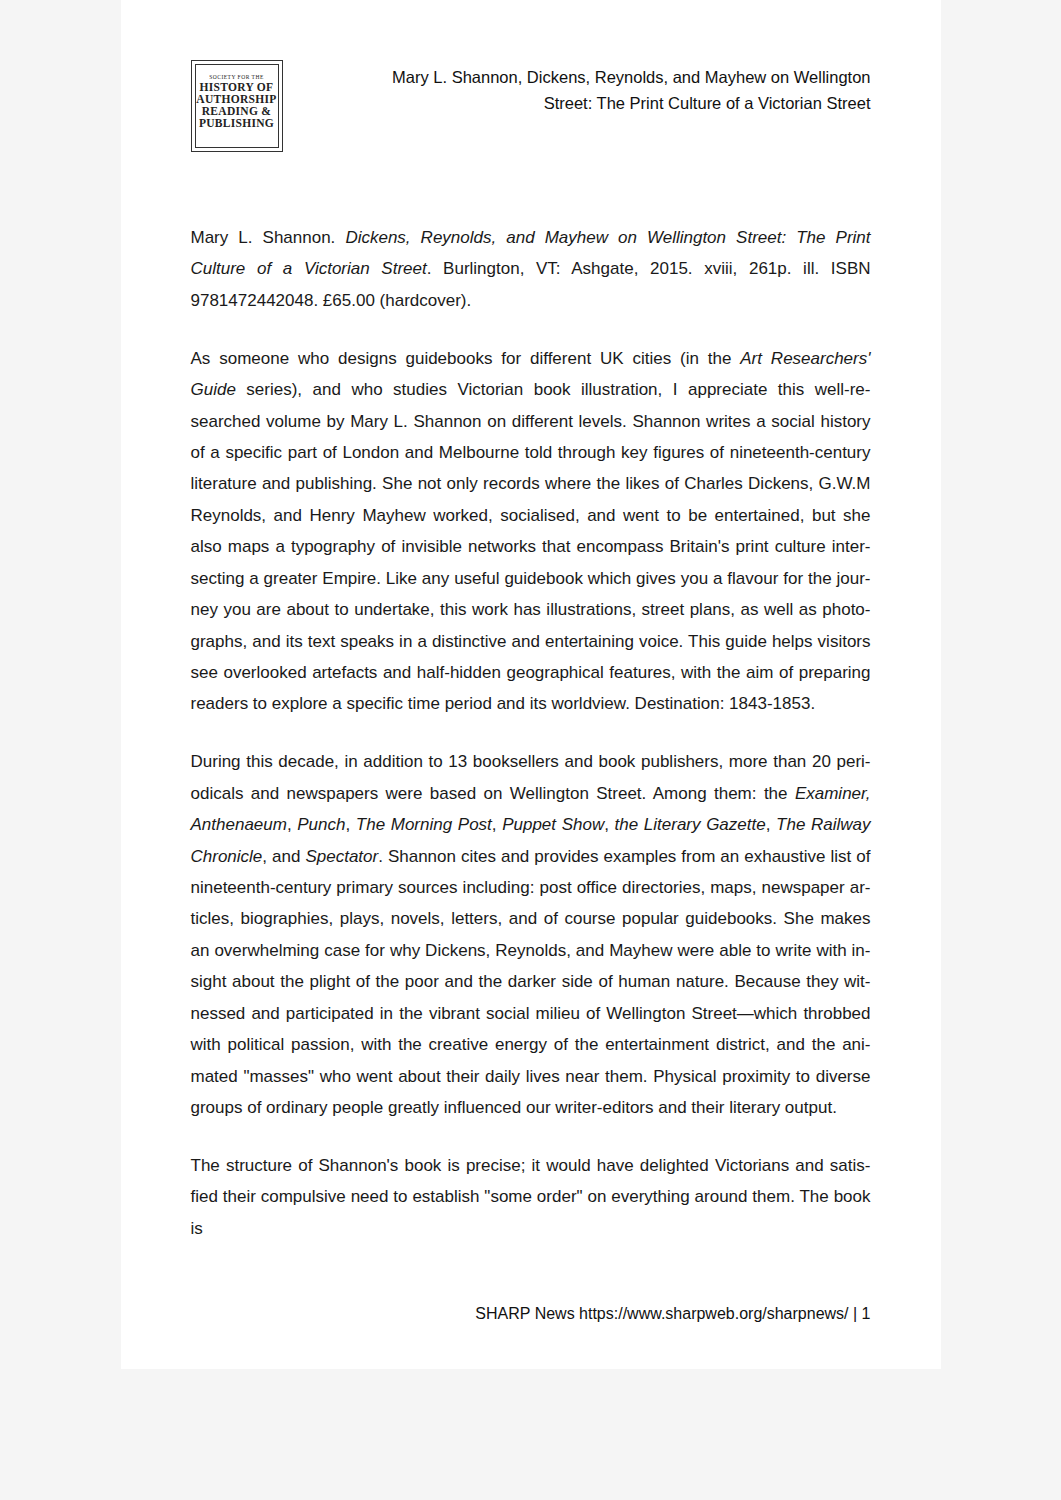Society for the History of Authorship Reading & Publishing
Mary L. Shannon, Dickens, Reynolds, and Mayhew on Wellington
Street: The Print Culture of a Victorian Street
Mary L. Shannon. Dickens, Reynolds, and Mayhew on Wellington Street: The Print Culture of a Victorian Street. Burlington, VT: Ashgate, 2015. xviii, 261p. ill. ISBN 9781472442048. £65.00 (hardcover).
As someone who designs guidebooks for different UK cities (in the Art Researchers' Guide series), and who studies Victorian book illustration, I appreciate this well-researched volume by Mary L. Shannon on different levels. Shannon writes a social history of a specific part of London and Melbourne told through key figures of nineteenth-century literature and publishing. She not only records where the likes of Charles Dickens, G.W.M Reynolds, and Henry Mayhew worked, socialised, and went to be entertained, but she also maps a typography of invisible networks that encompass Britain's print culture intersecting a greater Empire. Like any useful guidebook which gives you a flavour for the journey you are about to undertake, this work has illustrations, street plans, as well as photographs, and its text speaks in a distinctive and entertaining voice. This guide helps visitors see overlooked artefacts and half-hidden geographical features, with the aim of preparing readers to explore a specific time period and its worldview. Destination: 1843-1853.
During this decade, in addition to 13 booksellers and book publishers, more than 20 periodicals and newspapers were based on Wellington Street. Among them: the Examiner, Anthenaeum, Punch, The Morning Post, Puppet Show, the Literary Gazette, The Railway Chronicle, and Spectator. Shannon cites and provides examples from an exhaustive list of nineteenth-century primary sources including: post office directories, maps, newspaper articles, biographies, plays, novels, letters, and of course popular guidebooks. She makes an overwhelming case for why Dickens, Reynolds, and Mayhew were able to write with insight about the plight of the poor and the darker side of human nature. Because they witnessed and participated in the vibrant social milieu of Wellington Street—which throbbed with political passion, with the creative energy of the entertainment district, and the animated "masses" who went about their daily lives near them. Physical proximity to diverse groups of ordinary people greatly influenced our writer-editors and their literary output.
The structure of Shannon's book is precise; it would have delighted Victorians and satisfied their compulsive need to establish "some order" on everything around them. The book is
SHARP News https://www.sharpweb.org/sharpnews/ | 1